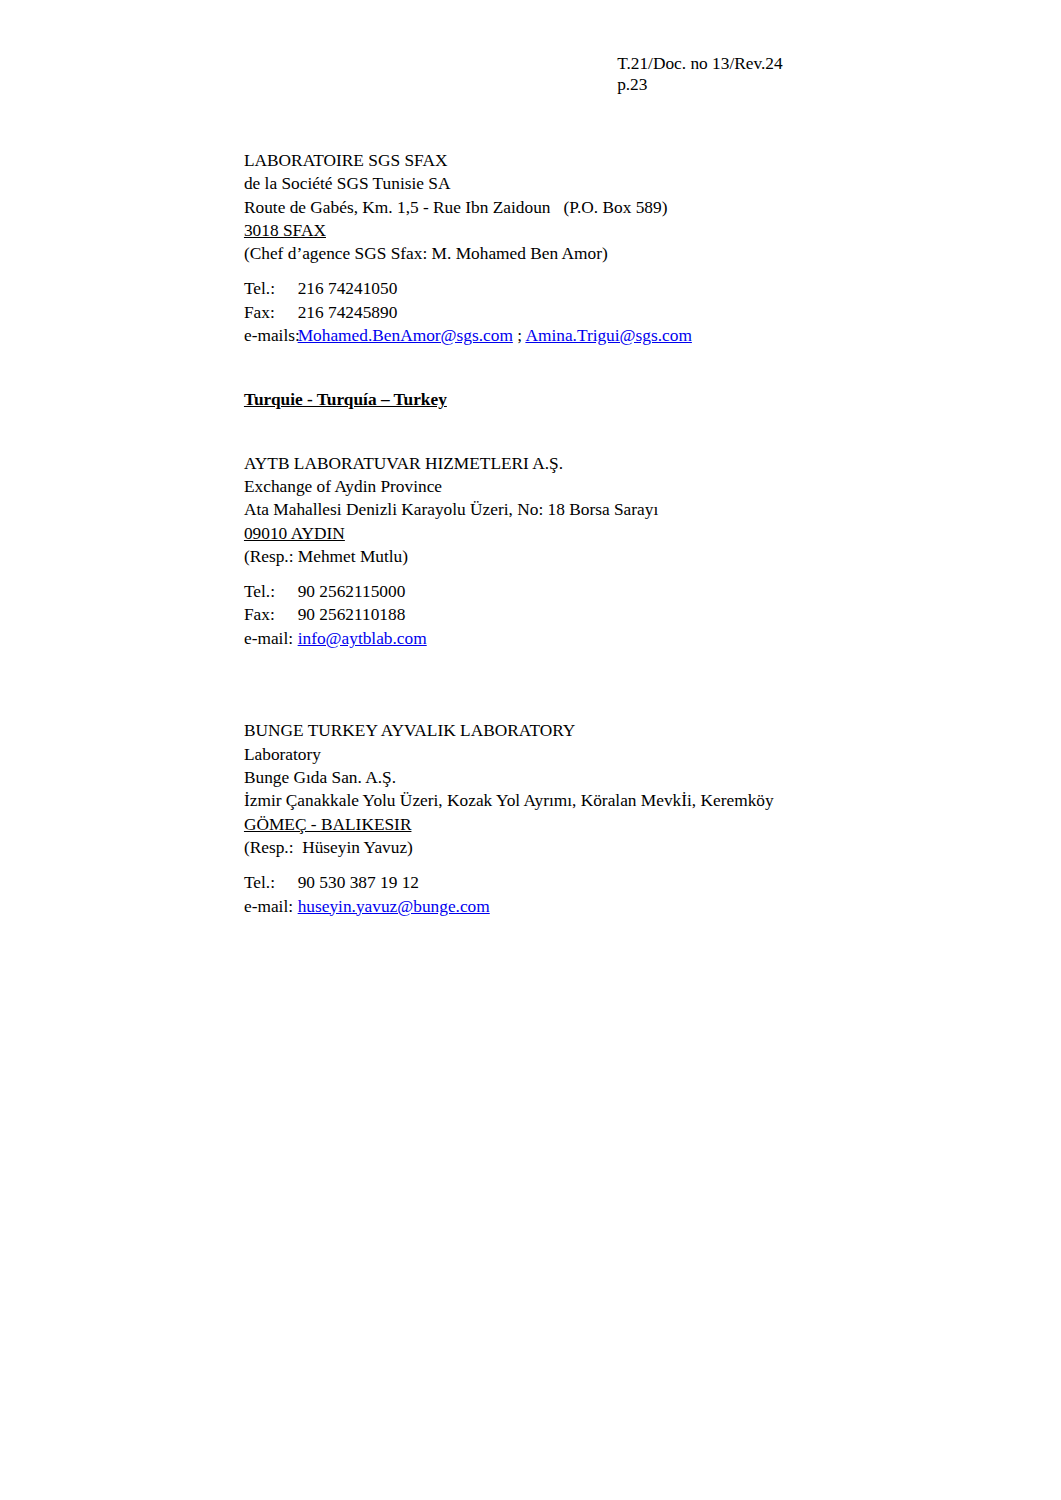T.21/Doc. no 13/Rev.24
p.23
LABORATOIRE SGS SFAX
de la Société SGS Tunisie SA
Route de Gabés, Km. 1,5 - Rue Ibn Zaidoun (P.O. Box 589)
3018 SFAX
(Chef d’agence SGS Sfax: M. Mohamed Ben Amor)
Tel.: 216 74241050
Fax: 216 74245890
e-mails: Mohamed.BenAmor@sgs.com ; Amina.Trigui@sgs.com
Turquie - Turquía – Turkey
AYTB LABORATUVAR HIZMETLERI A.Ş.
Exchange of Aydin Province
Ata Mahallesi Denizli Karayolu Üzeri, No: 18 Borsa Sarayı
09010 AYDIN
(Resp.: Mehmet Mutlu)
Tel.: 90 2562115000
Fax: 90 2562110188
e-mail: info@aytblab.com
BUNGE TURKEY AYVALIK LABORATORY
Laboratory
Bunge Gıda San. A.Ş.
İzmir Çanakkale Yolu Üzeri, Kozak Yol Ayrımı, Köralan Mevkİi, Keremköy
GÖMEÇ - BALIKESIR
(Resp.: Hüseyin Yavuz)
Tel.: 90 530 387 19 12
e-mail: huseyin.yavuz@bunge.com